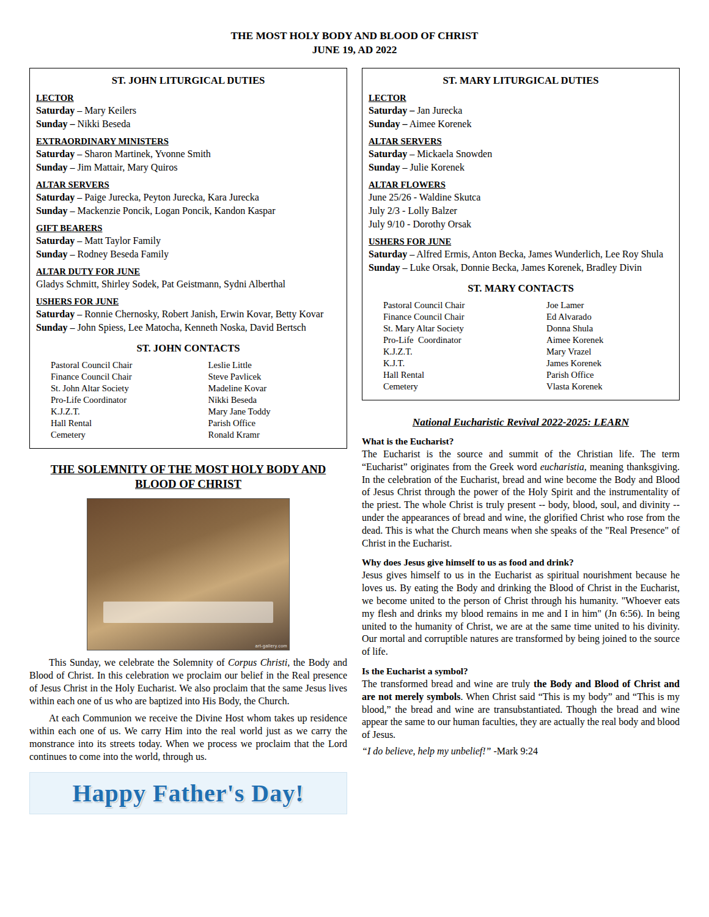THE MOST HOLY BODY AND BLOOD OF CHRIST
JUNE 19, AD 2022
ST. JOHN LITURGICAL DUTIES
LECTOR
Saturday – Mary Keilers
Sunday – Nikki Beseda
EXTRAORDINARY MINISTERS
Saturday – Sharon Martinek, Yvonne Smith
Sunday – Jim Mattair, Mary Quiros
ALTAR SERVERS
Saturday – Paige Jurecka, Peyton Jurecka, Kara Jurecka
Sunday – Mackenzie Poncik, Logan Poncik, Kandon Kaspar
GIFT BEARERS
Saturday – Matt Taylor Family
Sunday – Rodney Beseda Family
ALTAR DUTY FOR JUNE
Gladys Schmitt, Shirley Sodek, Pat Geistmann, Sydni Alberthal
USHERS FOR JUNE
Saturday – Ronnie Chernosky, Robert Janish, Erwin Kovar, Betty Kovar
Sunday – John Spiess, Lee Matocha, Kenneth Noska, David Bertsch
ST. JOHN CONTACTS
| Pastoral Council Chair | Leslie Little |
| Finance Council Chair | Steve Pavlicek |
| St. John Altar Society | Madeline Kovar |
| Pro-Life Coordinator | Nikki Beseda |
| K.J.Z.T. | Mary Jane Toddy |
| Hall Rental | Parish Office |
| Cemetery | Ronald Kramr |
THE SOLEMNITY OF THE MOST HOLY BODY AND
BLOOD OF CHRIST
art-gallery.com
This Sunday, we celebrate the Solemnity of Corpus Christi, the Body and Blood of Christ. In this celebration we proclaim our belief in the Real presence of Jesus Christ in the Holy Eucharist. We also proclaim that the same Jesus lives within each one of us who are baptized into His Body, the Church.
At each Communion we receive the Divine Host whom takes up residence within each one of us. We carry Him into the real world just as we carry the monstrance into its streets today. When we process we proclaim that the Lord continues to come into the world, through us.
Happy Father's Day!
ST. MARY LITURGICAL DUTIES
LECTOR
Saturday – Jan Jurecka
Sunday – Aimee Korenek
ALTAR SERVERS
Saturday – Mickaela Snowden
Sunday – Julie Korenek
ALTAR FLOWERS
June 25/26 - Waldine Skutca
July 2/3 - Lolly Balzer
July 9/10 - Dorothy Orsak
USHERS FOR JUNE
Saturday – Alfred Ermis, Anton Becka, James Wunderlich, Lee Roy Shula
Sunday – Luke Orsak, Donnie Becka, James Korenek, Bradley Divin
ST. MARY CONTACTS
| Pastoral Council Chair | Joe Lamer |
| Finance Council Chair | Ed Alvarado |
| St. Mary Altar Society | Donna Shula |
| Pro-Life Coordinator | Aimee Korenek |
| K.J.Z.T. | Mary Vrazel |
| K.J.T. | James Korenek |
| Hall Rental | Parish Office |
| Cemetery | Vlasta Korenek |
National Eucharistic Revival 2022-2025: LEARN
What is the Eucharist?
The Eucharist is the source and summit of the Christian life. The term “Eucharist” originates from the Greek word eucharistia, meaning thanksgiving. In the celebration of the Eucharist, bread and wine become the Body and Blood of Jesus Christ through the power of the Holy Spirit and the instrumentality of the priest. The whole Christ is truly present -- body, blood, soul, and divinity -- under the appearances of bread and wine, the glorified Christ who rose from the dead. This is what the Church means when she speaks of the "Real Presence" of Christ in the Eucharist.
Why does Jesus give himself to us as food and drink?
Jesus gives himself to us in the Eucharist as spiritual nourishment because he loves us. By eating the Body and drinking the Blood of Christ in the Eucharist, we become united to the person of Christ through his humanity. "Whoever eats my flesh and drinks my blood remains in me and I in him" (Jn 6:56). In being united to the humanity of Christ, we are at the same time united to his divinity. Our mortal and corruptible natures are transformed by being joined to the source of life.
Is the Eucharist a symbol?
The transformed bread and wine are truly the Body and Blood of Christ and are not merely symbols. When Christ said “This is my body” and “This is my blood,” the bread and wine are transubstantiated. Though the bread and wine appear the same to our human faculties, they are actually the real body and blood of Jesus.
“I do believe, help my unbelief!” -Mark 9:24